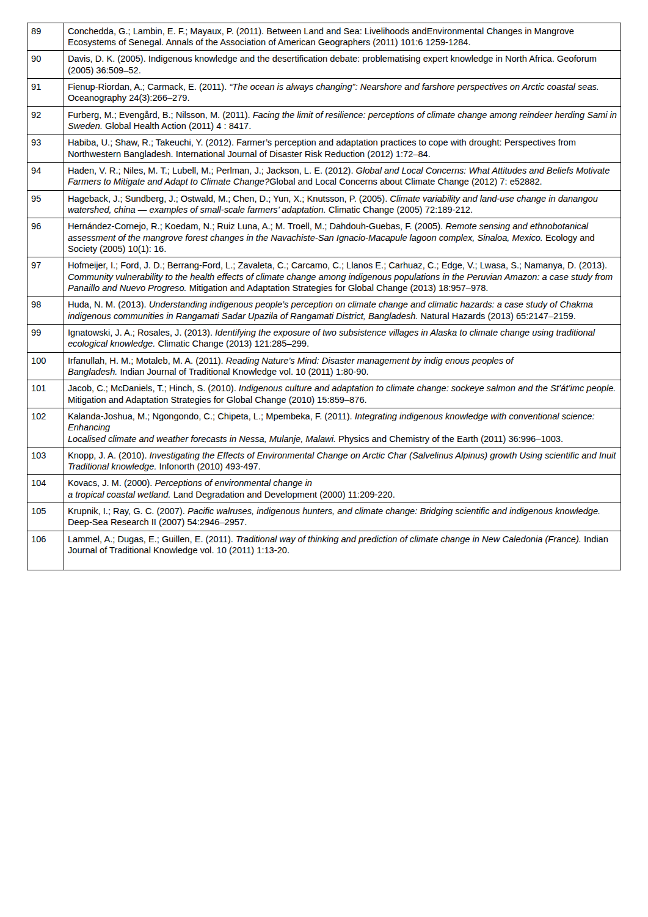| 89 | Conchedda, G.; Lambin, E. F.; Mayaux, P. (2011). Between Land and Sea: Livelihoods andEnvironmental Changes in Mangrove Ecosystems of Senegal. Annals of the Association of American Geographers (2011) 101:6 1259-1284. |
| 90 | Davis, D. K. (2005). Indigenous knowledge and the desertification debate: problematising expert knowledge in North Africa. Geoforum (2005) 36:509–52. |
| 91 | Fienup-Riordan, A.; Carmack, E. (2011). “The ocean is always changing”: Nearshore and farshore perspectives on Arctic coastal seas. Oceanography 24(3):266–279. |
| 92 | Furberg, M.; Evengård, B.; Nilsson, M. (2011). Facing the limit of resilience: perceptions of climate change among reindeer herding Sami in Sweden. Global Health Action (2011) 4 : 8417. |
| 93 | Habiba, U.; Shaw, R.; Takeuchi, Y. (2012). Farmer’s perception and adaptation practices to cope with drought: Perspectives from Northwestern Bangladesh. International Journal of Disaster Risk Reduction (2012) 1:72–84. |
| 94 | Haden, V. R.; Niles, M. T.; Lubell, M.; Perlman, J.; Jackson, L. E. (2012). Global and Local Concerns: What Attitudes and Beliefs Motivate Farmers to Mitigate and Adapt to Climate Change? Global and Local Concerns about Climate Change (2012) 7: e52882. |
| 95 | Hageback, J.; Sundberg, J.; Ostwald, M.; Chen, D.; Yun, X.; Knutsson, P. (2005). Climate variability and land-use change in danangou watershed, china — examples of small-scale farmers’ adaptation. Climatic Change (2005) 72:189-212. |
| 96 | Hernández-Cornejo, R.; Koedam, N.; Ruiz Luna, A.; M. Troell, M.; Dahdouh-Guebas, F. (2005). Remote sensing and ethnobotanical assessment of the mangrove forest changes in the Navachiste-San Ignacio-Macapule lagoon complex, Sinaloa, Mexico. Ecology and Society (2005) 10(1): 16. |
| 97 | Hofmeijer, I.; Ford, J. D.; Berrang-Ford, L.; Zavaleta, C.; Carcamo, C.; Llanos E.; Carhuaz, C.; Edge, V.; Lwasa, S.; Namanya, D. (2013). Community vulnerability to the health effects of climate change among indigenous populations in the Peruvian Amazon: a case study from Panaillo and Nuevo Progreso. Mitigation and Adaptation Strategies for Global Change (2013) 18:957–978. |
| 98 | Huda, N. M. (2013). Understanding indigenous people’s perception on climate change and climatic hazards: a case study of Chakma indigenous communities in Rangamati Sadar Upazila of Rangamati District, Bangladesh. Natural Hazards (2013) 65:2147–2159. |
| 99 | Ignatowski, J. A.; Rosales, J. (2013). Identifying the exposure of two subsistence villages in Alaska to climate change using traditional ecological knowledge. Climatic Change (2013) 121:285–299. |
| 100 | Irfanullah, H. M.; Motaleb, M. A. (2011). Reading Nature’s Mind: Disaster management by indig enous peoples of Bangladesh. Indian Journal of Traditional Knowledge vol. 10 (2011) 1:80-90. |
| 101 | Jacob, C.; McDaniels, T.; Hinch, S. (2010). Indigenous culture and adaptation to climate change: sockeye salmon and the St’át’imc people. Mitigation and Adaptation Strategies for Global Change (2010) 15:859–876. |
| 102 | Kalanda-Joshua, M.; Ngongondo, C.; Chipeta, L.; Mpembeka, F. (2011). Integrating indigenous knowledge with conventional science: Enhancing Localised climate and weather forecasts in Nessa, Mulanje, Malawi. Physics and Chemistry of the Earth (2011) 36:996–1003. |
| 103 | Knopp, J. A. (2010). Investigating the Effects of Environmental Change on Arctic Char (Salvelinus Alpinus) growth Using scientific and Inuit Traditional knowledge. Infonorth (2010) 493-497. |
| 104 | Kovacs, J. M. (2000). Perceptions of environmental change in a tropical coastal wetland. Land Degradation and Development (2000) 11:209-220. |
| 105 | Krupnik, I.; Ray, G. C. (2007). Pacific walruses, indigenous hunters, and climate change: Bridging scientific and indigenous knowledge. Deep-Sea Research II (2007) 54:2946–2957. |
| 106 | Lammel, A.; Dugas, E.; Guillen, E. (2011). Traditional way of thinking and prediction of climate change in New Caledonia (France). Indian Journal of Traditional Knowledge vol. 10 (2011) 1:13-20. |